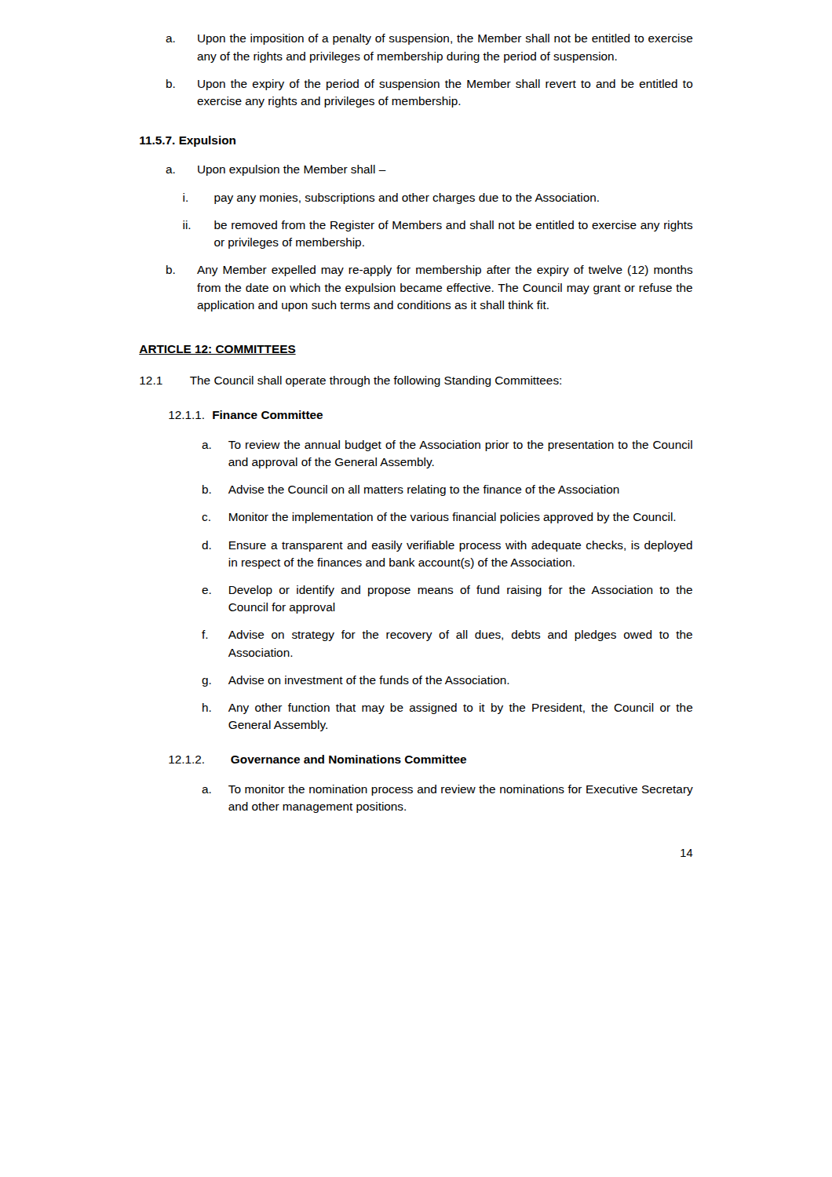a. Upon the imposition of a penalty of suspension, the Member shall not be entitled to exercise any of the rights and privileges of membership during the period of suspension.
b. Upon the expiry of the period of suspension the Member shall revert to and be entitled to exercise any rights and privileges of membership.
11.5.7. Expulsion
a. Upon expulsion the Member shall –
i. pay any monies, subscriptions and other charges due to the Association.
ii. be removed from the Register of Members and shall not be entitled to exercise any rights or privileges of membership.
b. Any Member expelled may re-apply for membership after the expiry of twelve (12) months from the date on which the expulsion became effective. The Council may grant or refuse the application and upon such terms and conditions as it shall think fit.
ARTICLE 12: COMMITTEES
12.1 The Council shall operate through the following Standing Committees:
12.1.1. Finance Committee
a. To review the annual budget of the Association prior to the presentation to the Council and approval of the General Assembly.
b. Advise the Council on all matters relating to the finance of the Association
c. Monitor the implementation of the various financial policies approved by the Council.
d. Ensure a transparent and easily verifiable process with adequate checks, is deployed in respect of the finances and bank account(s) of the Association.
e. Develop or identify and propose means of fund raising for the Association to the Council for approval
f. Advise on strategy for the recovery of all dues, debts and pledges owed to the Association.
g. Advise on investment of the funds of the Association.
h. Any other function that may be assigned to it by the President, the Council or the General Assembly.
12.1.2. Governance and Nominations Committee
a. To monitor the nomination process and review the nominations for Executive Secretary and other management positions.
14